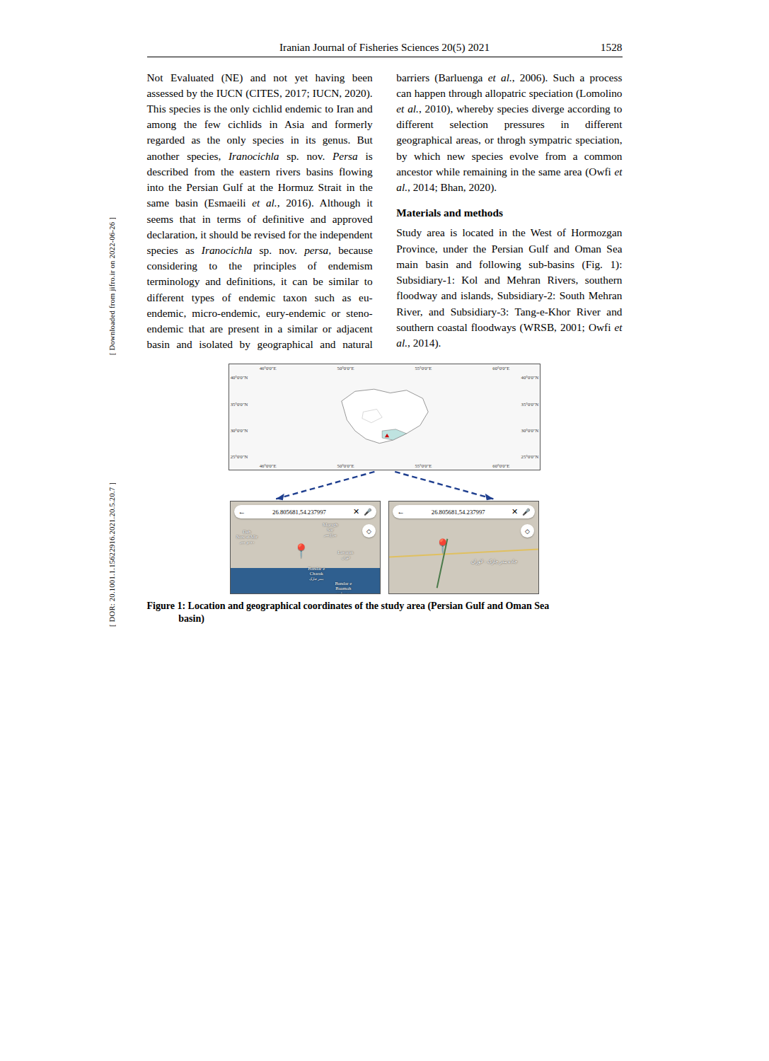[ Downloaded from jifro.ir on 2022-06-26 ]
[ DOR: 20.1001.1.15622916.2021.20.5.20.7 ]
Iranian Journal of Fisheries Sciences 20(5) 2021 1528
Not Evaluated (NE) and not yet having been assessed by the IUCN (CITES, 2017; IUCN, 2020). This species is the only cichlid endemic to Iran and among the few cichlids in Asia and formerly regarded as the only species in its genus. But another species, Iranocichla sp. nov. Persa is described from the eastern rivers basins flowing into the Persian Gulf at the Hormuz Strait in the same basin (Esmaeili et al., 2016). Although it seems that in terms of definitive and approved declaration, it should be revised for the independent species as Iranocichla sp. nov. persa, because considering to the principles of endemism terminology and definitions, it can be similar to different types of endemic taxon such as eu-endemic, micro-endemic, eury-endemic or steno-endemic that are present in a similar or adjacent basin and isolated by geographical and natural barriers (Barluenga et al., 2006). Such a process can happen through allopatric speciation (Lomolino et al., 2010), whereby species diverge according to different selection pressures in different geographical areas, or throgh sympatric speciation, by which new species evolve from a common ancestor while remaining in the same area (Owfi et al., 2014; Bhan, 2020).
Materials and methods
Study area is located in the West of Hormozgan Province, under the Persian Gulf and Oman Sea main basin and following sub-basins (Fig. 1): Subsidiary-1: Kol and Mehran Rivers, southern floodway and islands, Subsidiary-2: South Mehran River, and Subsidiary-3: Tang-e-Khor River and southern coastal floodways (WRSB, 2001; Owfi et al., 2014).
46°0'0"E 50°0'0"E 55°0'0"E 60°0'0"E
46°0'0"E 50°0'0"E 55°0'0"E 60°0'0"E
40°0'0"N 35°0'0"N 30°0'0"N 25°0'0"N
40°0'0"N 35°0'0"N 30°0'0"N 25°0'0"N
← 26.805681,54.237997 ✕ 🎤
◇
Deh
Now-e-Mir
ده نو میر Moragh
Sar
مراغ سر Lavaran
لاوران Bandar e
Charak
بندر چارک Bandar e
Baamoh
بندر بامه
📍
← 26.805681,54.237997 ✕ 🎤
◇
جاده بندر چارک - لاوران
📍
Figure 1: Location and geographical coordinates of the study area (Persian Gulf and Oman Sea basin)